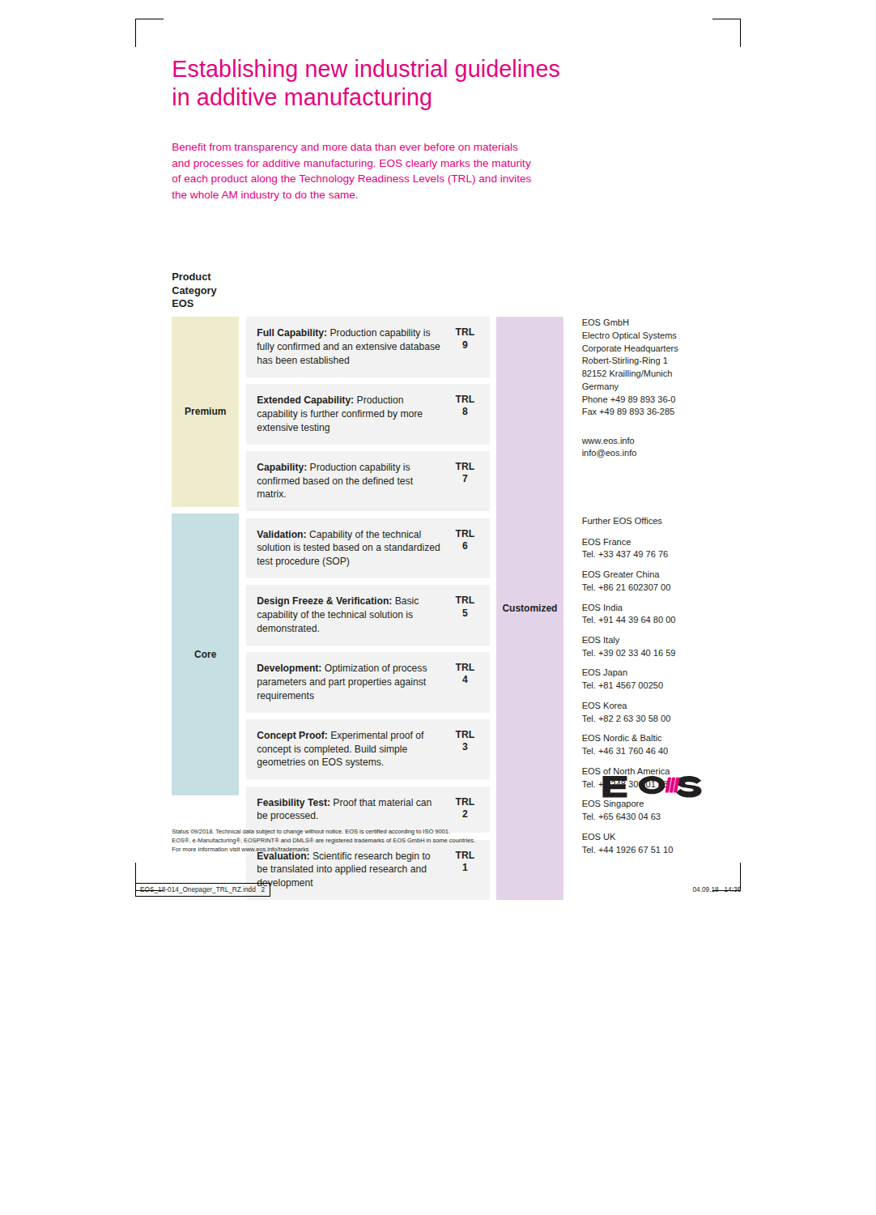Establishing new industrial guidelines
in additive manufacturing
Benefit from transparency and more data than ever before on materials and processes for additive manufacturing. EOS clearly marks the maturity of each product along the Technology Readiness Levels (TRL) and invites the whole AM industry to do the same.
Product
Category
EOS
Premium
Core
Full Capability: Production capability is fully confirmed and an extensive database has been established
TRL
9
Extended Capability: Production capability is further confirmed by more extensive testing
TRL
8
Capability: Production capability is confirmed based on the defined test matrix.
TRL
7
Validation: Capability of the technical solution is tested based on a standardized test procedure (SOP)
TRL
6
Design Freeze & Verification: Basic capability of the technical solution is demonstrated.
TRL
5
Development: Optimization of process parameters and part properties against requirements
TRL
4
Concept Proof: Experimental proof of concept is completed. Build simple geometries on EOS systems.
TRL
3
Feasibility Test: Proof that material can be processed.
TRL
2
Evaluation: Scientific research begin to be translated into applied research and development
TRL
1
Customized
EOS GmbH
Electro Optical Systems
Corporate Headquarters
Robert-Stirling-Ring 1
82152 Krailling/Munich
Germany
Phone +49 89 893 36-0
Fax +49 89 893 36-285
www.eos.info
info@eos.info
Further EOS Offices
EOS France
Tel. +33 437 49 76 76
EOS Greater China
Tel. +86 21 602307 00
EOS India
Tel. +91 44 39 64 80 00
EOS Italy
Tel. +39 02 33 40 16 59
EOS Japan
Tel. +81 4567 00250
EOS Korea
Tel. +82 2 63 30 58 00
EOS Nordic & Baltic
Tel. +46 31 760 46 40
EOS of North America
Tel. +1 248 306 01 43
EOS Singapore
Tel. +65 6430 04 63
EOS UK
Tel. +44 1926 67 51 10
Status 09/2018. Technical data subject to change without notice. EOS is certified according to ISO 9001.
EOS®, e-Manufacturing®, EOSPRINT® and DMLS® are registered trademarks of EOS GmbH in some countries.
For more information visit www.eos.info/trademarks
EOS_18-014_Onepager_TRL_RZ.indd 2 04.09.18 14:36